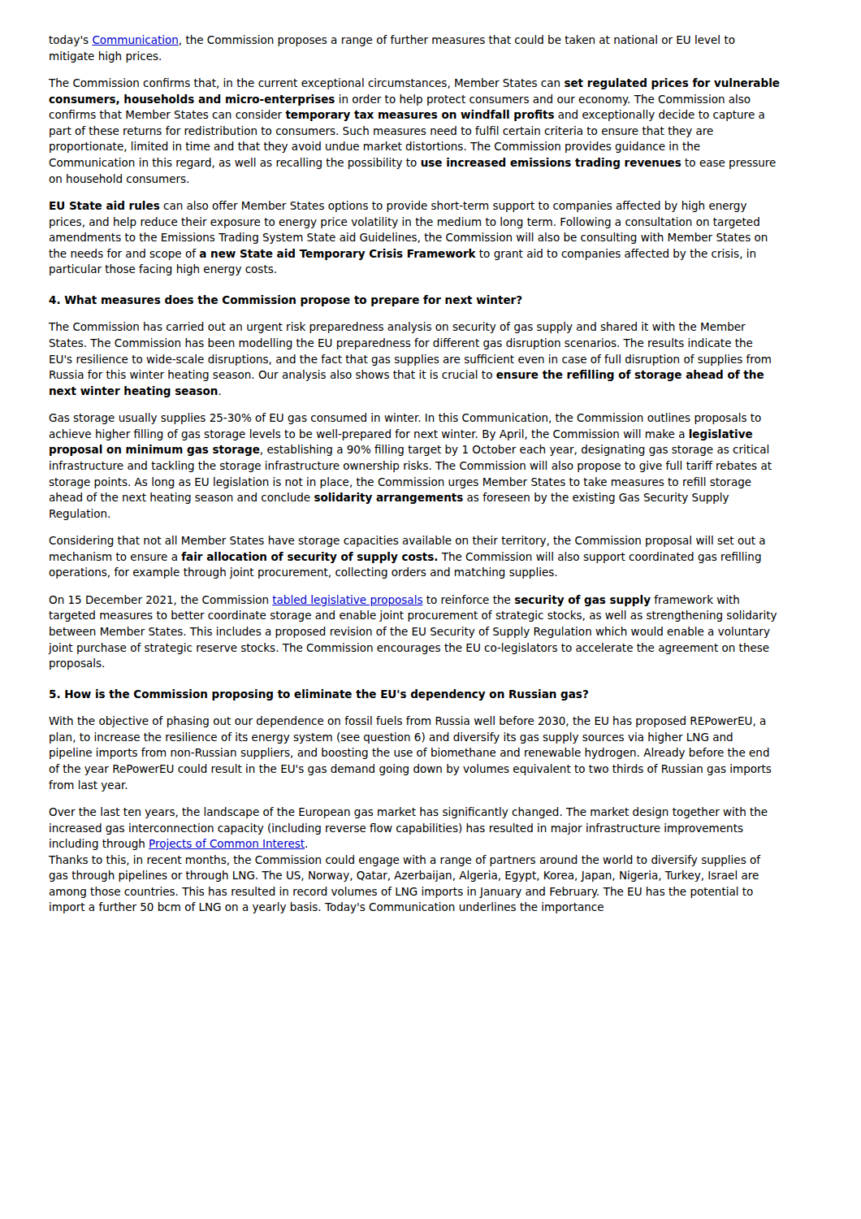today's Communication, the Commission proposes a range of further measures that could be taken at national or EU level to mitigate high prices.
The Commission confirms that, in the current exceptional circumstances, Member States can set regulated prices for vulnerable consumers, households and micro-enterprises in order to help protect consumers and our economy. The Commission also confirms that Member States can consider temporary tax measures on windfall profits and exceptionally decide to capture a part of these returns for redistribution to consumers. Such measures need to fulfil certain criteria to ensure that they are proportionate, limited in time and that they avoid undue market distortions. The Commission provides guidance in the Communication in this regard, as well as recalling the possibility to use increased emissions trading revenues to ease pressure on household consumers.
EU State aid rules can also offer Member States options to provide short-term support to companies affected by high energy prices, and help reduce their exposure to energy price volatility in the medium to long term. Following a consultation on targeted amendments to the Emissions Trading System State aid Guidelines, the Commission will also be consulting with Member States on the needs for and scope of a new State aid Temporary Crisis Framework to grant aid to companies affected by the crisis, in particular those facing high energy costs.
4. What measures does the Commission propose to prepare for next winter?
The Commission has carried out an urgent risk preparedness analysis on security of gas supply and shared it with the Member States. The Commission has been modelling the EU preparedness for different gas disruption scenarios. The results indicate the EU's resilience to wide-scale disruptions, and the fact that gas supplies are sufficient even in case of full disruption of supplies from Russia for this winter heating season. Our analysis also shows that it is crucial to ensure the refilling of storage ahead of the next winter heating season.
Gas storage usually supplies 25-30% of EU gas consumed in winter. In this Communication, the Commission outlines proposals to achieve higher filling of gas storage levels to be well-prepared for next winter. By April, the Commission will make a legislative proposal on minimum gas storage, establishing a 90% filling target by 1 October each year, designating gas storage as critical infrastructure and tackling the storage infrastructure ownership risks. The Commission will also propose to give full tariff rebates at storage points. As long as EU legislation is not in place, the Commission urges Member States to take measures to refill storage ahead of the next heating season and conclude solidarity arrangements as foreseen by the existing Gas Security Supply Regulation.
Considering that not all Member States have storage capacities available on their territory, the Commission proposal will set out a mechanism to ensure a fair allocation of security of supply costs. The Commission will also support coordinated gas refilling operations, for example through joint procurement, collecting orders and matching supplies.
On 15 December 2021, the Commission tabled legislative proposals to reinforce the security of gas supply framework with targeted measures to better coordinate storage and enable joint procurement of strategic stocks, as well as strengthening solidarity between Member States. This includes a proposed revision of the EU Security of Supply Regulation which would enable a voluntary joint purchase of strategic reserve stocks. The Commission encourages the EU co-legislators to accelerate the agreement on these proposals.
5. How is the Commission proposing to eliminate the EU's dependency on Russian gas?
With the objective of phasing out our dependence on fossil fuels from Russia well before 2030, the EU has proposed REPowerEU, a plan, to increase the resilience of its energy system (see question 6) and diversify its gas supply sources via higher LNG and pipeline imports from non-Russian suppliers, and boosting the use of biomethane and renewable hydrogen. Already before the end of the year RePowerEU could result in the EU's gas demand going down by volumes equivalent to two thirds of Russian gas imports from last year.
Over the last ten years, the landscape of the European gas market has significantly changed. The market design together with the increased gas interconnection capacity (including reverse flow capabilities) has resulted in major infrastructure improvements including through Projects of Common Interest.
Thanks to this, in recent months, the Commission could engage with a range of partners around the world to diversify supplies of gas through pipelines or through LNG. The US, Norway, Qatar, Azerbaijan, Algeria, Egypt, Korea, Japan, Nigeria, Turkey, Israel are among those countries. This has resulted in record volumes of LNG imports in January and February. The EU has the potential to import a further 50 bcm of LNG on a yearly basis. Today's Communication underlines the importance